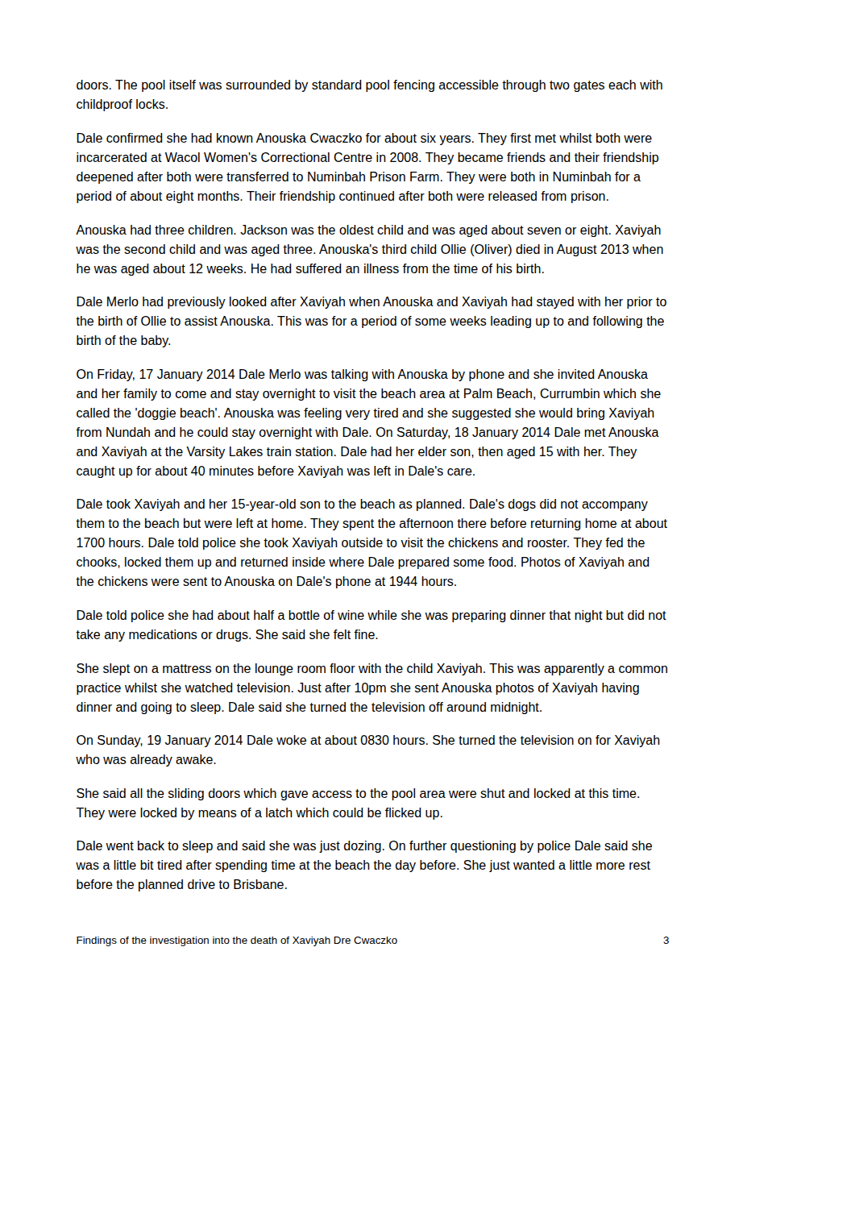doors. The pool itself was surrounded by standard pool fencing accessible through two gates each with childproof locks.
Dale confirmed she had known Anouska Cwaczko for about six years. They first met whilst both were incarcerated at Wacol Women's Correctional Centre in 2008. They became friends and their friendship deepened after both were transferred to Numinbah Prison Farm. They were both in Numinbah for a period of about eight months. Their friendship continued after both were released from prison.
Anouska had three children. Jackson was the oldest child and was aged about seven or eight. Xaviyah was the second child and was aged three. Anouska's third child Ollie (Oliver) died in August 2013 when he was aged about 12 weeks. He had suffered an illness from the time of his birth.
Dale Merlo had previously looked after Xaviyah when Anouska and Xaviyah had stayed with her prior to the birth of Ollie to assist Anouska. This was for a period of some weeks leading up to and following the birth of the baby.
On Friday, 17 January 2014 Dale Merlo was talking with Anouska by phone and she invited Anouska and her family to come and stay overnight to visit the beach area at Palm Beach, Currumbin which she called the 'doggie beach'. Anouska was feeling very tired and she suggested she would bring Xaviyah from Nundah and he could stay overnight with Dale. On Saturday, 18 January 2014 Dale met Anouska and Xaviyah at the Varsity Lakes train station. Dale had her elder son, then aged 15 with her. They caught up for about 40 minutes before Xaviyah was left in Dale's care.
Dale took Xaviyah and her 15-year-old son to the beach as planned. Dale's dogs did not accompany them to the beach but were left at home. They spent the afternoon there before returning home at about 1700 hours. Dale told police she took Xaviyah outside to visit the chickens and rooster. They fed the chooks, locked them up and returned inside where Dale prepared some food. Photos of Xaviyah and the chickens were sent to Anouska on Dale's phone at 1944 hours.
Dale told police she had about half a bottle of wine while she was preparing dinner that night but did not take any medications or drugs. She said she felt fine.
She slept on a mattress on the lounge room floor with the child Xaviyah. This was apparently a common practice whilst she watched television. Just after 10pm she sent Anouska photos of Xaviyah having dinner and going to sleep. Dale said she turned the television off around midnight.
On Sunday, 19 January 2014 Dale woke at about 0830 hours. She turned the television on for Xaviyah who was already awake.
She said all the sliding doors which gave access to the pool area were shut and locked at this time. They were locked by means of a latch which could be flicked up.
Dale went back to sleep and said she was just dozing. On further questioning by police Dale said she was a little bit tired after spending time at the beach the day before. She just wanted a little more rest before the planned drive to Brisbane.
Findings of the investigation into the death of Xaviyah Dre Cwaczko 3